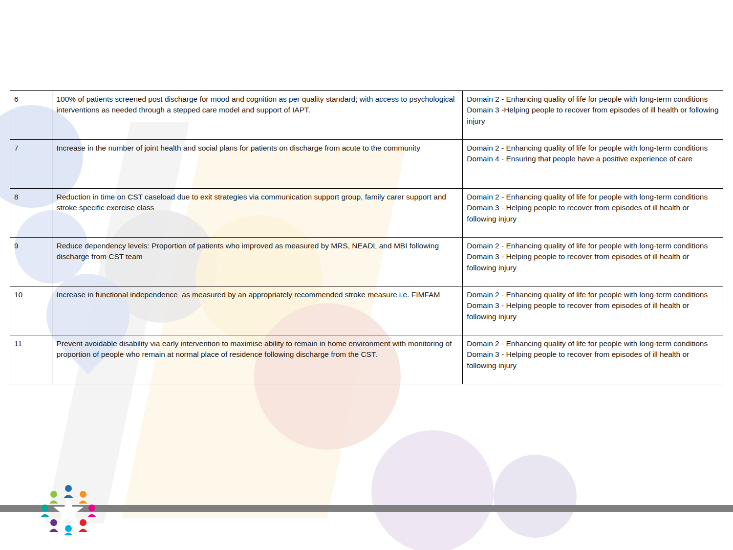| 6 | 100% of patients screened post discharge for mood and cognition as per quality standard; with access to psychological interventions as needed through a stepped care model and support of IAPT. | Domain 2 - Enhancing quality of life for people with long-term conditions Domain 3 -Helping people to recover from episodes of ill health or following injury |
| 7 | Increase in the number of joint health and social plans for patients on discharge from acute to the community | Domain 2 - Enhancing quality of life for people with long-term conditions Domain 4 - Ensuring that people have a positive experience of care |
| 8 | Reduction in time on CST caseload due to exit strategies via communication support group, family carer support and stroke specific exercise class | Domain 2 - Enhancing quality of life for people with long-term conditions Domain 3 - Helping people to recover from episodes of ill health or following injury |
| 9 | Reduce dependency levels: Proportion of patients who improved as measured by MRS, NEADL and MBI following discharge from CST team | Domain 2 - Enhancing quality of life for people with long-term conditions Domain 3 - Helping people to recover from episodes of ill health or following injury |
| 10 | Increase in functional independence as measured by an appropriately recommended stroke measure i.e. FIMFAM | Domain 2 - Enhancing quality of life for people with long-term conditions Domain 3 - Helping people to recover from episodes of ill health or following injury |
| 11 | Prevent avoidable disability via early intervention to maximise ability to remain in home environment with monitoring of proportion of people who remain at normal place of residence following discharge from the CST. | Domain 2 - Enhancing quality of life for people with long-term conditions Domain 3 - Helping people to recover from episodes of ill health or following injury |